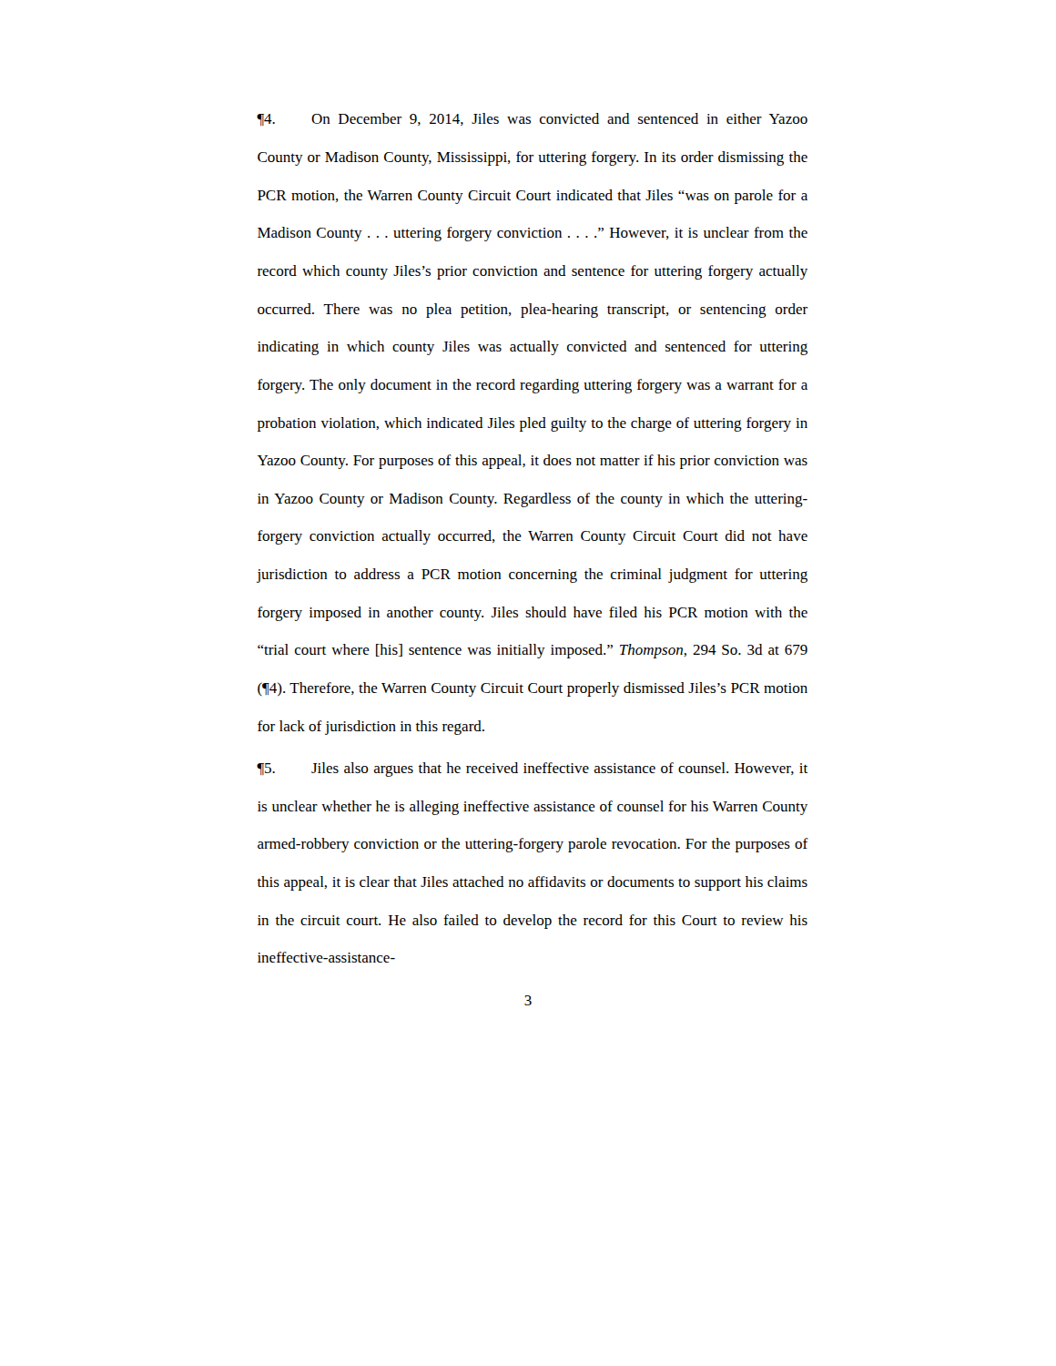¶4. On December 9, 2014, Jiles was convicted and sentenced in either Yazoo County or Madison County, Mississippi, for uttering forgery. In its order dismissing the PCR motion, the Warren County Circuit Court indicated that Jiles “was on parole for a Madison County . . . uttering forgery conviction . . . .” However, it is unclear from the record which county Jiles’s prior conviction and sentence for uttering forgery actually occurred. There was no plea petition, plea-hearing transcript, or sentencing order indicating in which county Jiles was actually convicted and sentenced for uttering forgery. The only document in the record regarding uttering forgery was a warrant for a probation violation, which indicated Jiles pled guilty to the charge of uttering forgery in Yazoo County. For purposes of this appeal, it does not matter if his prior conviction was in Yazoo County or Madison County. Regardless of the county in which the uttering-forgery conviction actually occurred, the Warren County Circuit Court did not have jurisdiction to address a PCR motion concerning the criminal judgment for uttering forgery imposed in another county. Jiles should have filed his PCR motion with the “trial court where [his] sentence was initially imposed.” Thompson, 294 So. 3d at 679 (¶4). Therefore, the Warren County Circuit Court properly dismissed Jiles’s PCR motion for lack of jurisdiction in this regard.
¶5. Jiles also argues that he received ineffective assistance of counsel. However, it is unclear whether he is alleging ineffective assistance of counsel for his Warren County armed-robbery conviction or the uttering-forgery parole revocation. For the purposes of this appeal, it is clear that Jiles attached no affidavits or documents to support his claims in the circuit court. He also failed to develop the record for this Court to review his ineffective-assistance-
3